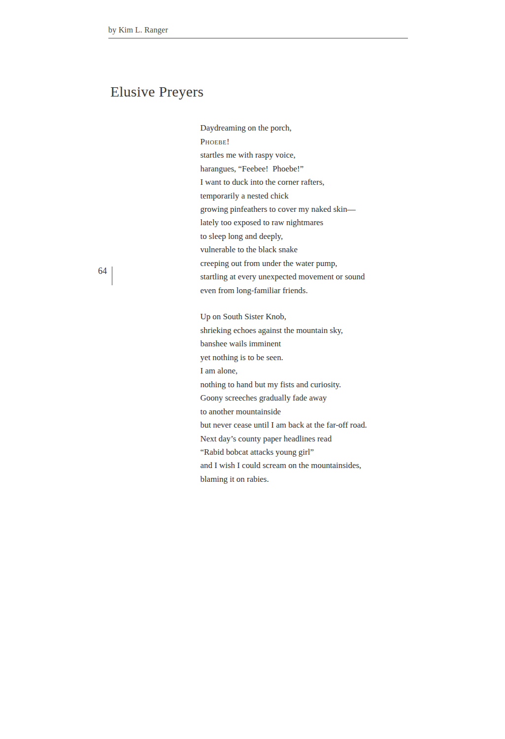by Kim L. Ranger
64
Elusive Preyers
Daydreaming on the porch,
Phoebe!
startles me with raspy voice,
harangues, “Feebee! Phoebe!”
I want to duck into the corner rafters,
temporarily a nested chick
growing pinfeathers to cover my naked skin—
lately too exposed to raw nightmares
to sleep long and deeply,
vulnerable to the black snake
creeping out from under the water pump,
startling at every unexpected movement or sound
even from long-familiar friends.
Up on South Sister Knob,
shrieking echoes against the mountain sky,
banshee wails imminent
yet nothing is to be seen.
I am alone,
nothing to hand but my fists and curiosity.
Goony screeches gradually fade away
to another mountainside
but never cease until I am back at the far-off road.
Next day’s county paper headlines read
“Rabid bobcat attacks young girl”
and I wish I could scream on the mountainsides,
blaming it on rabies.